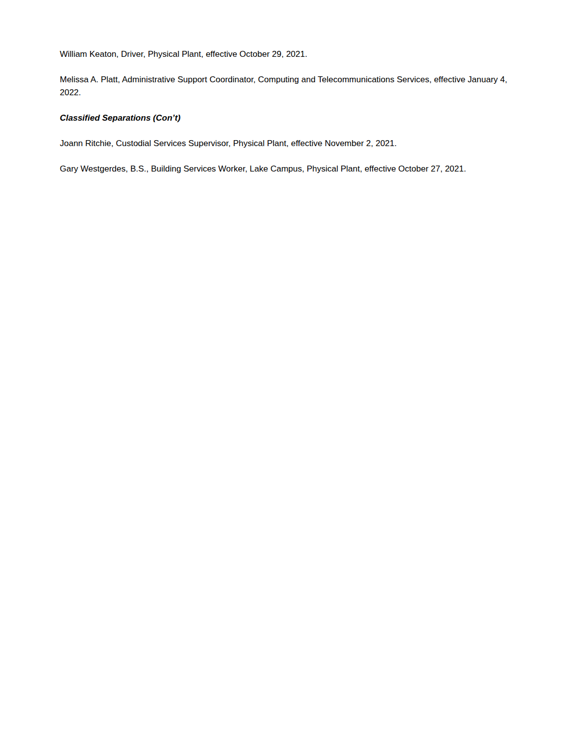William Keaton, Driver, Physical Plant, effective October 29, 2021.
Melissa A. Platt, Administrative Support Coordinator, Computing and Telecommunications Services, effective January 4, 2022.
Classified Separations (Con’t)
Joann Ritchie, Custodial Services Supervisor, Physical Plant, effective November 2, 2021.
Gary Westgerdes, B.S., Building Services Worker, Lake Campus, Physical Plant, effective October 27, 2021.